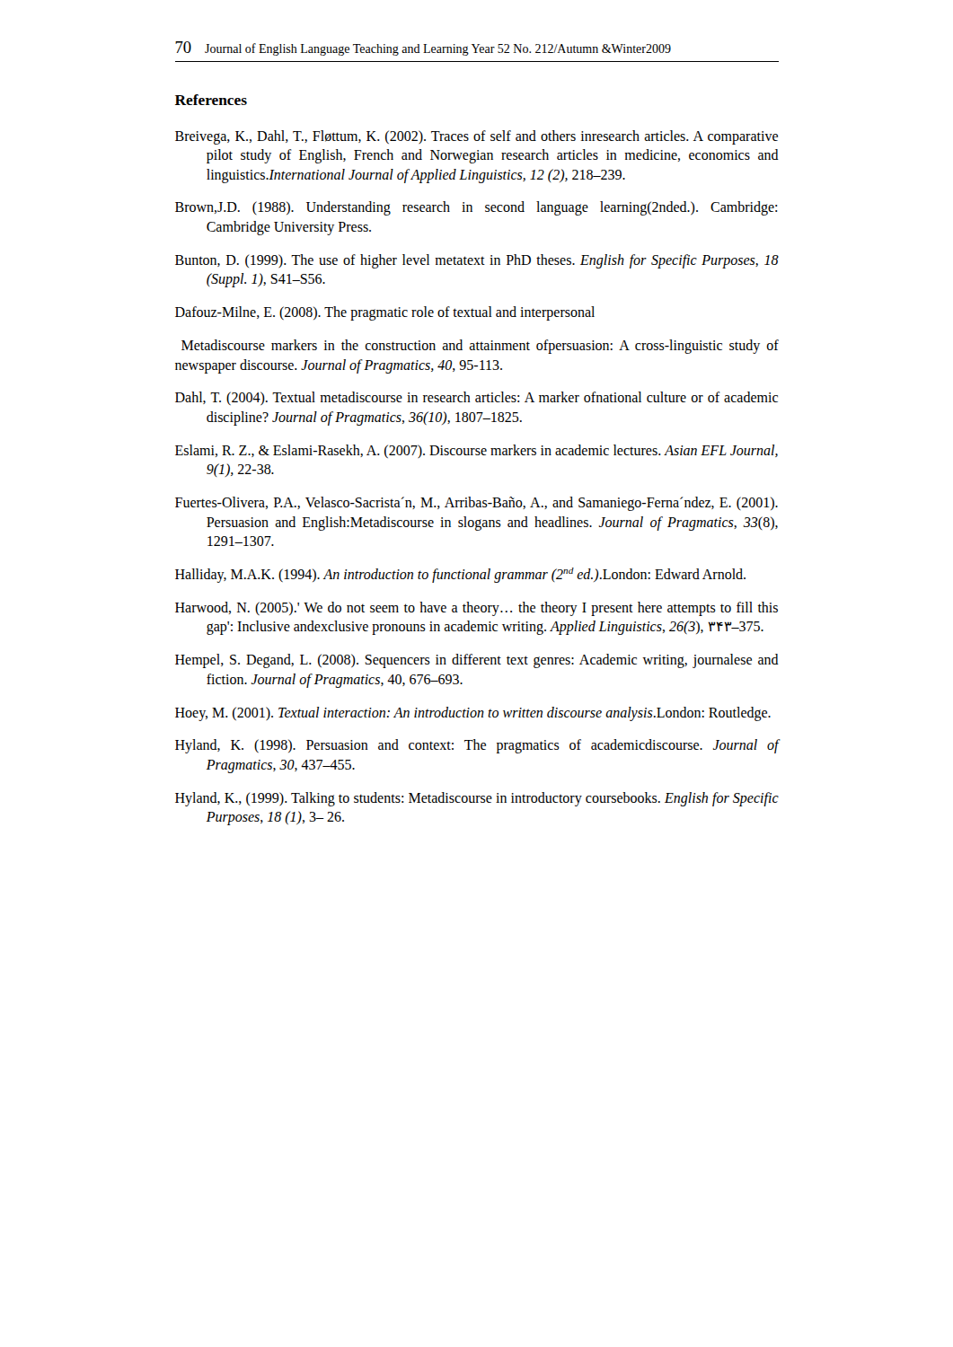70 Journal of English Language Teaching and Learning Year 52 No. 212/Autumn &Winter2009
References
Breivega, K., Dahl, T., Fløttum, K. (2002). Traces of self and others inresearch articles. A comparative pilot study of English, French and Norwegian research articles in medicine, economics and linguistics.International Journal of Applied Linguistics, 12 (2), 218–239.
Brown,J.D. (1988). Understanding research in second language learning(2nded.). Cambridge: Cambridge University Press.
Bunton, D. (1999). The use of higher level metatext in PhD theses. English for Specific Purposes, 18 (Suppl. 1), S41–S56.
Dafouz-Milne, E. (2008). The pragmatic role of textual and interpersonal
Metadiscourse markers in the construction and attainment ofpersuasion: A cross-linguistic study of newspaper discourse. Journal of Pragmatics, 40, 95-113.
Dahl, T. (2004). Textual metadiscourse in research articles: A marker ofnational culture or of academic discipline? Journal of Pragmatics, 36(10), 1807–1825.
Eslami, R. Z., & Eslami-Rasekh, A. (2007). Discourse markers in academic lectures. Asian EFL Journal, 9(1), 22-38.
Fuertes-Olivera, P.A., Velasco-Sacrista´n, M., Arribas-Baño, A., and Samaniego-Ferna´ndez, E. (2001). Persuasion and English:Metadiscourse in slogans and headlines. Journal of Pragmatics, 33(8), 1291–1307.
Halliday, M.A.K. (1994). An introduction to functional grammar (2nd ed.).London: Edward Arnold.
Harwood, N. (2005).' We do not seem to have a theory… the theory I present here attempts to fill this gap': Inclusive andexclusive pronouns in academic writing. Applied Linguistics, 26(3), ۳۴۳–375.
Hempel, S. Degand, L. (2008). Sequencers in different text genres: Academic writing, journalese and fiction. Journal of Pragmatics, 40, 676–693.
Hoey, M. (2001). Textual interaction: An introduction to written discourse analysis.London: Routledge.
Hyland, K. (1998). Persuasion and context: The pragmatics of academicdiscourse. Journal of Pragmatics, 30, 437–455.
Hyland, K., (1999). Talking to students: Metadiscourse in introductory coursebooks. English for Specific Purposes, 18 (1), 3– 26.